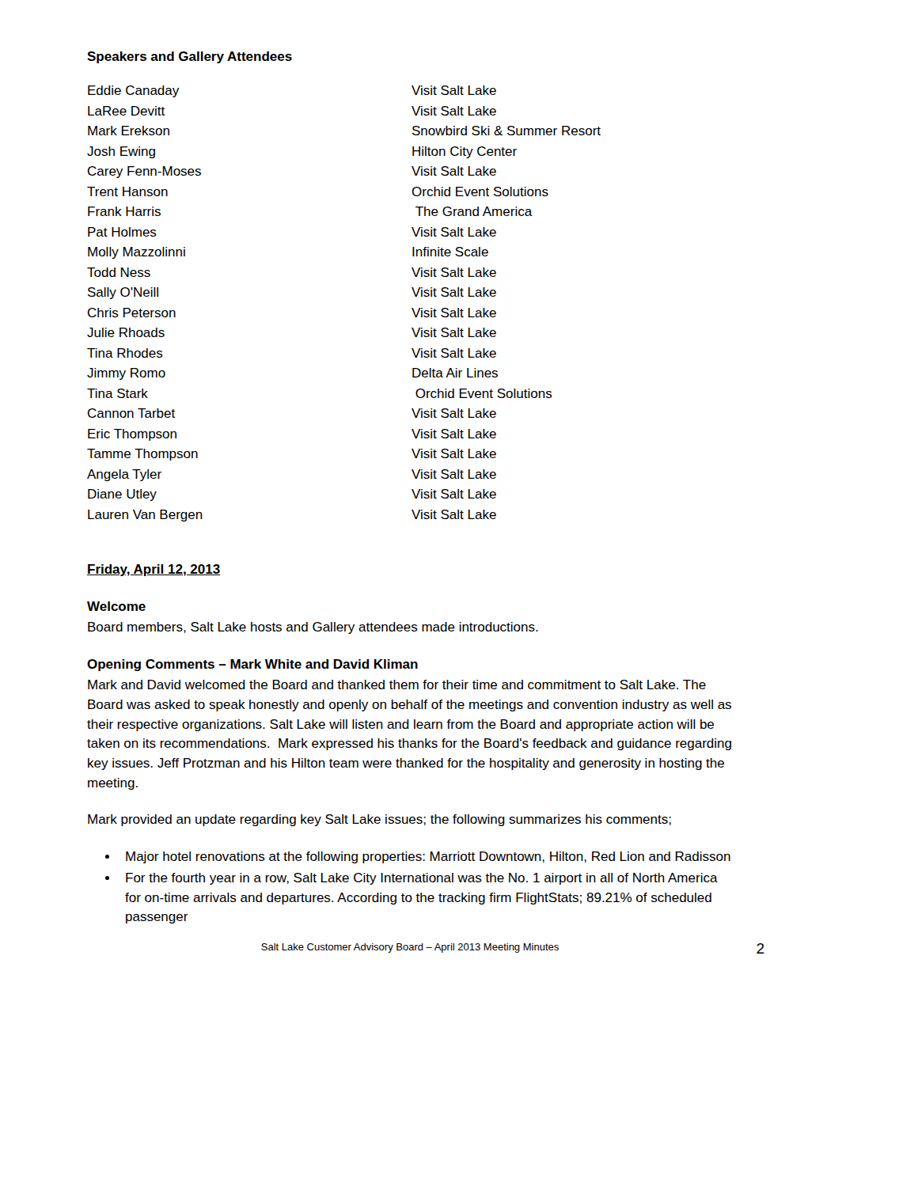Speakers and Gallery Attendees
| Eddie Canaday | Visit Salt Lake |
| LaRee Devitt | Visit Salt Lake |
| Mark Erekson | Snowbird Ski & Summer Resort |
| Josh Ewing | Hilton City Center |
| Carey Fenn-Moses | Visit Salt Lake |
| Trent Hanson | Orchid Event Solutions |
| Frank Harris | The Grand America |
| Pat Holmes | Visit Salt Lake |
| Molly Mazzolinni | Infinite Scale |
| Todd Ness | Visit Salt Lake |
| Sally O'Neill | Visit Salt Lake |
| Chris Peterson | Visit Salt Lake |
| Julie Rhoads | Visit Salt Lake |
| Tina Rhodes | Visit Salt Lake |
| Jimmy Romo | Delta Air Lines |
| Tina Stark | Orchid Event Solutions |
| Cannon Tarbet | Visit Salt Lake |
| Eric Thompson | Visit Salt Lake |
| Tamme Thompson | Visit Salt Lake |
| Angela Tyler | Visit Salt Lake |
| Diane Utley | Visit Salt Lake |
| Lauren Van Bergen | Visit Salt Lake |
Friday, April 12, 2013
Welcome
Board members, Salt Lake hosts and Gallery attendees made introductions.
Opening Comments – Mark White and David Kliman
Mark and David welcomed the Board and thanked them for their time and commitment to Salt Lake. The Board was asked to speak honestly and openly on behalf of the meetings and convention industry as well as their respective organizations. Salt Lake will listen and learn from the Board and appropriate action will be taken on its recommendations. Mark expressed his thanks for the Board's feedback and guidance regarding key issues. Jeff Protzman and his Hilton team were thanked for the hospitality and generosity in hosting the meeting.
Mark provided an update regarding key Salt Lake issues; the following summarizes his comments;
Major hotel renovations at the following properties: Marriott Downtown, Hilton, Red Lion and Radisson
For the fourth year in a row, Salt Lake City International was the No. 1 airport in all of North America for on-time arrivals and departures. According to the tracking firm FlightStats; 89.21% of scheduled passenger
Salt Lake Customer Advisory Board – April 2013 Meeting Minutes 2